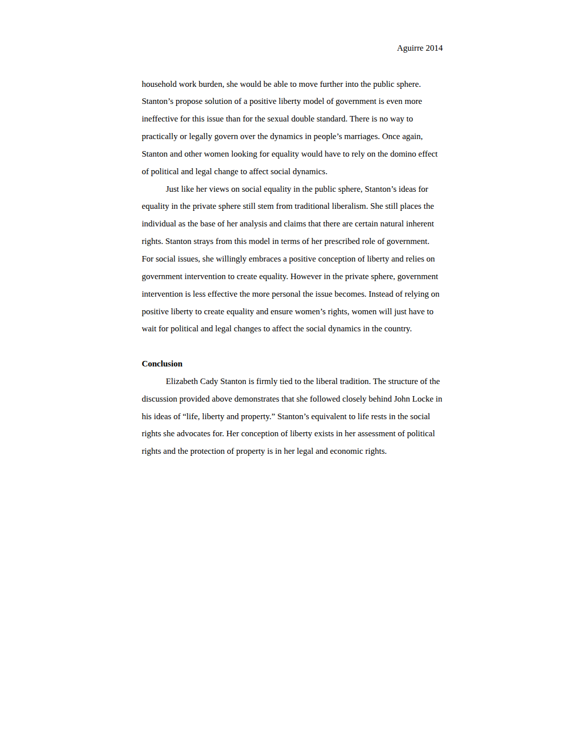Aguirre 2014
household work burden, she would be able to move further into the public sphere. Stanton’s propose solution of a positive liberty model of government is even more ineffective for this issue than for the sexual double standard. There is no way to practically or legally govern over the dynamics in people’s marriages. Once again, Stanton and other women looking for equality would have to rely on the domino effect of political and legal change to affect social dynamics.
Just like her views on social equality in the public sphere, Stanton’s ideas for equality in the private sphere still stem from traditional liberalism. She still places the individual as the base of her analysis and claims that there are certain natural inherent rights. Stanton strays from this model in terms of her prescribed role of government. For social issues, she willingly embraces a positive conception of liberty and relies on government intervention to create equality. However in the private sphere, government intervention is less effective the more personal the issue becomes. Instead of relying on positive liberty to create equality and ensure women’s rights, women will just have to wait for political and legal changes to affect the social dynamics in the country.
Conclusion
Elizabeth Cady Stanton is firmly tied to the liberal tradition. The structure of the discussion provided above demonstrates that she followed closely behind John Locke in his ideas of “life, liberty and property.” Stanton’s equivalent to life rests in the social rights she advocates for. Her conception of liberty exists in her assessment of political rights and the protection of property is in her legal and economic rights.